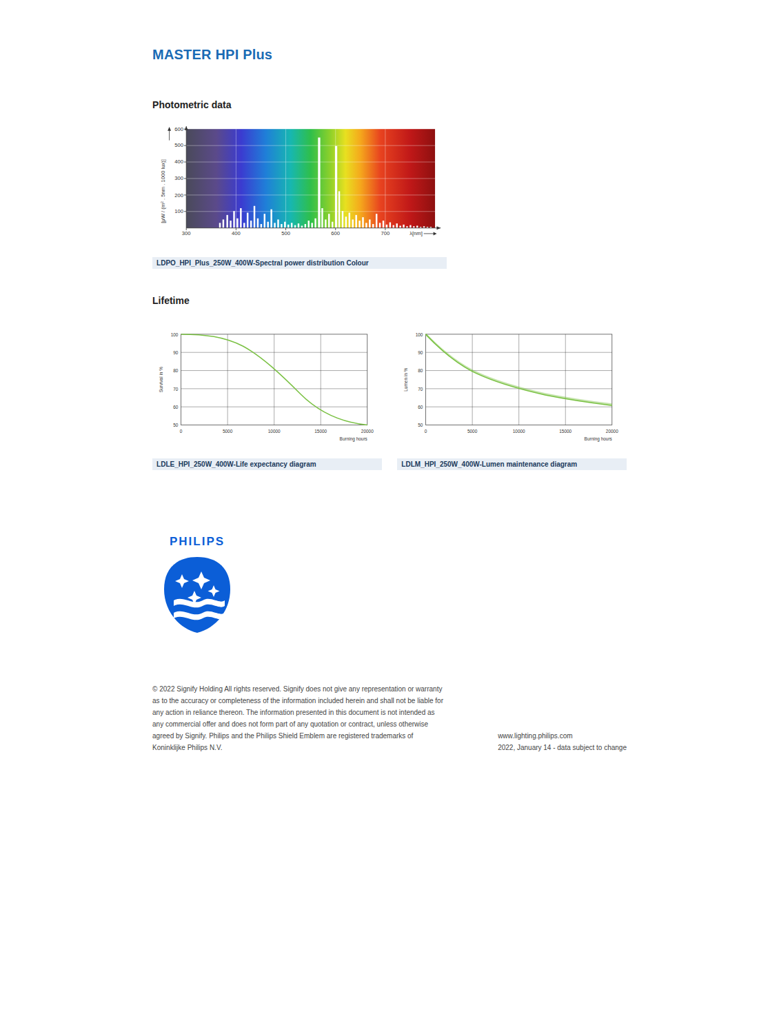MASTER HPI Plus
Photometric data
600 500 400 300 200 100 300 400 500 600 700 λ[nm] [µW / (m² . 5nm . 1000 lux)] LDPO_HPI_Plus_250W_400W-Spectral power distribution Colour
Lifetime
100 90 80 70 60 50 0 5000 10000 15000 20000 Burning hours Survival in % LDLE_HPI_250W_400W-Life expectancy diagram
100 90 80 70 60 50 0 5000 10000 15000 20000 Burning hours Lumen in % LDLM_HPI_250W_400W-Lumen maintenance diagram
PHILIPS
© 2022 Signify Holding All rights reserved. Signify does not give any representation or warranty as to the accuracy or completeness of the information included herein and shall not be liable for any action in reliance thereon. The information presented in this document is not intended as any commercial offer and does not form part of any quotation or contract, unless otherwise agreed by Signify. Philips and the Philips Shield Emblem are registered trademarks of Koninklijke Philips N.V.
www.lighting.philips.com
2022, January 14 - data subject to change